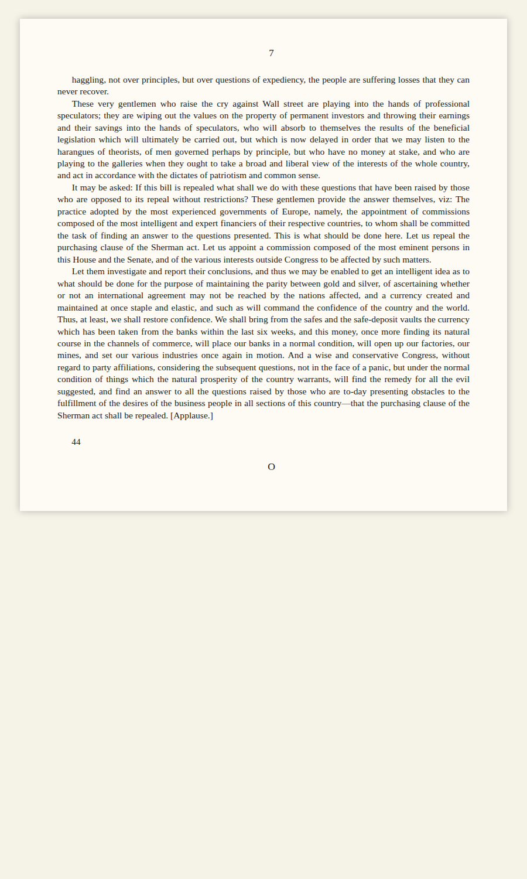7
haggling, not over principles, but over questions of expediency, the people are suffering losses that they can never recover.
These very gentlemen who raise the cry against Wall street are playing into the hands of professional speculators; they are wiping out the values on the property of permanent investors and throwing their earnings and their savings into the hands of speculators, who will absorb to themselves the results of the beneficial legislation which will ultimately be carried out, but which is now delayed in order that we may listen to the harangues of theorists, of men governed perhaps by principle, but who have no money at stake, and who are playing to the galleries when they ought to take a broad and liberal view of the interests of the whole country, and act in accordance with the dictates of patriotism and common sense.
It may be asked: If this bill is repealed what shall we do with these questions that have been raised by those who are opposed to its repeal without restrictions? These gentlemen provide the answer themselves, viz: The practice adopted by the most experienced governments of Europe, namely, the appointment of commissions composed of the most intelligent and expert financiers of their respective countries, to whom shall be committed the task of finding an answer to the questions presented. This is what should be done here. Let us repeal the purchasing clause of the Sherman act. Let us appoint a commission composed of the most eminent persons in this House and the Senate, and of the various interests outside Congress to be affected by such matters.
Let them investigate and report their conclusions, and thus we may be enabled to get an intelligent idea as to what should be done for the purpose of maintaining the parity between gold and silver, of ascertaining whether or not an international agreement may not be reached by the nations affected, and a currency created and maintained at once staple and elastic, and such as will command the confidence of the country and the world. Thus, at least, we shall restore confidence. We shall bring from the safes and the safe-deposit vaults the currency which has been taken from the banks within the last six weeks, and this money, once more finding its natural course in the channels of commerce, will place our banks in a normal condition, will open up our factories, our mines, and set our various industries once again in motion. And a wise and conservative Congress, without regard to party affiliations, considering the subsequent questions, not in the face of a panic, but under the normal condition of things which the natural prosperity of the country warrants, will find the remedy for all the evil suggested, and find an answer to all the questions raised by those who are to-day presenting obstacles to the fulfillment of the desires of the business people in all sections of this country—that the purchasing clause of the Sherman act shall be repealed. [Applause.]
44
O